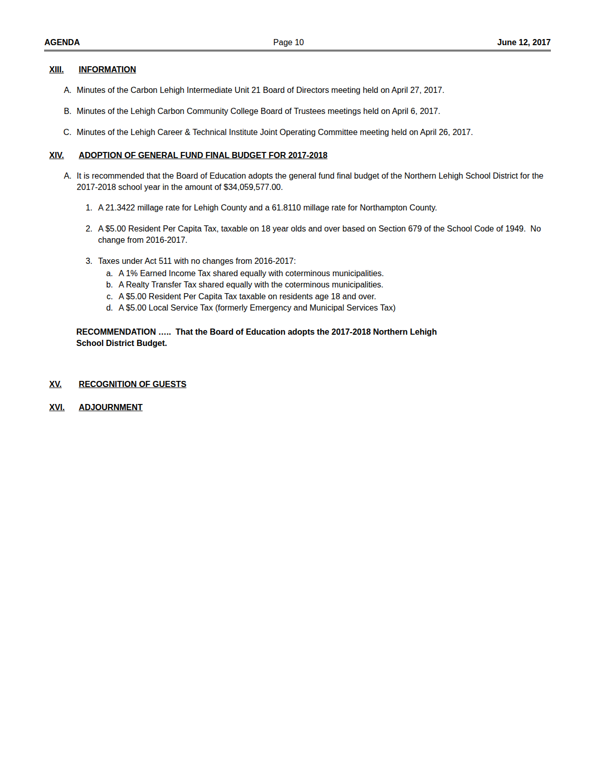AGENDA Page 10 June 12, 2017
XIII.
INFORMATION
Minutes of the Carbon Lehigh Intermediate Unit 21 Board of Directors meeting held on April 27, 2017.
Minutes of the Lehigh Carbon Community College Board of Trustees meetings held on April 6, 2017.
Minutes of the Lehigh Career & Technical Institute Joint Operating Committee meeting held on April 26, 2017.
XIV.
ADOPTION OF GENERAL FUND FINAL BUDGET FOR 2017-2018
It is recommended that the Board of Education adopts the general fund final budget of the Northern Lehigh School District for the 2017-2018 school year in the amount of $34,059,577.00.
A 21.3422 millage rate for Lehigh County and a 61.8110 millage rate for Northampton County.
A $5.00 Resident Per Capita Tax, taxable on 18 year olds and over based on Section 679 of the School Code of 1949. No change from 2016-2017.
Taxes under Act 511 with no changes from 2016-2017:
A 1% Earned Income Tax shared equally with coterminous municipalities.
A Realty Transfer Tax shared equally with the coterminous municipalities.
A $5.00 Resident Per Capita Tax taxable on residents age 18 and over.
A $5.00 Local Service Tax (formerly Emergency and Municipal Services Tax)
RECOMMENDATION ….. That the Board of Education adopts the 2017-2018 Northern Lehigh School District Budget.
XV.
RECOGNITION OF GUESTS
XVI.
ADJOURNMENT